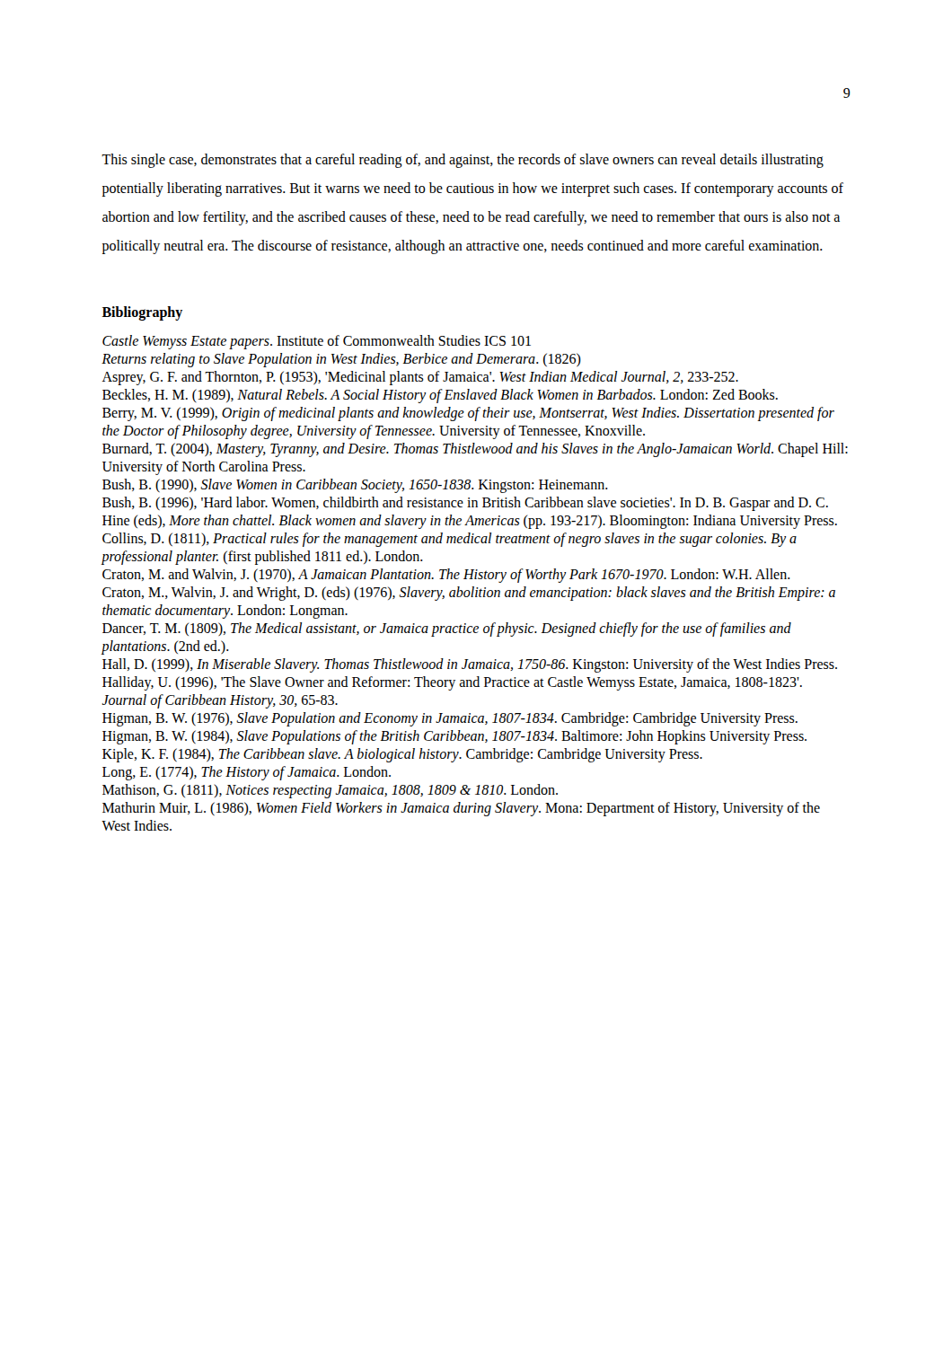9
This single case, demonstrates that a careful reading of, and against, the records of slave owners can reveal details illustrating potentially liberating narratives. But it warns we need to be cautious in how we interpret such cases. If contemporary accounts of abortion and low fertility, and the ascribed causes of these, need to be read carefully, we need to remember that ours is also not a politically neutral era. The discourse of resistance, although an attractive one, needs continued and more careful examination.
Bibliography
Castle Wemyss Estate papers. Institute of Commonwealth Studies ICS 101
Returns relating to Slave Population in West Indies, Berbice and Demerara. (1826)
Asprey, G. F. and Thornton, P. (1953), 'Medicinal plants of Jamaica'. West Indian Medical Journal, 2, 233-252.
Beckles, H. M. (1989), Natural Rebels. A Social History of Enslaved Black Women in Barbados. London: Zed Books.
Berry, M. V. (1999), Origin of medicinal plants and knowledge of their use, Montserrat, West Indies. Dissertation presented for the Doctor of Philosophy degree, University of Tennessee. University of Tennessee, Knoxville.
Burnard, T. (2004), Mastery, Tyranny, and Desire. Thomas Thistlewood and his Slaves in the Anglo-Jamaican World. Chapel Hill: University of North Carolina Press.
Bush, B. (1990), Slave Women in Caribbean Society, 1650-1838. Kingston: Heinemann.
Bush, B. (1996), 'Hard labor. Women, childbirth and resistance in British Caribbean slave societies'. In D. B. Gaspar and D. C. Hine (eds), More than chattel. Black women and slavery in the Americas (pp. 193-217). Bloomington: Indiana University Press.
Collins, D. (1811), Practical rules for the management and medical treatment of negro slaves in the sugar colonies. By a professional planter. (first published 1811 ed.). London.
Craton, M. and Walvin, J. (1970), A Jamaican Plantation. The History of Worthy Park 1670-1970. London: W.H. Allen.
Craton, M., Walvin, J. and Wright, D. (eds) (1976), Slavery, abolition and emancipation: black slaves and the British Empire: a thematic documentary. London: Longman.
Dancer, T. M. (1809), The Medical assistant, or Jamaica practice of physic. Designed chiefly for the use of families and plantations. (2nd ed.).
Hall, D. (1999), In Miserable Slavery. Thomas Thistlewood in Jamaica, 1750-86. Kingston: University of the West Indies Press.
Halliday, U. (1996), 'The Slave Owner and Reformer: Theory and Practice at Castle Wemyss Estate, Jamaica, 1808-1823'. Journal of Caribbean History, 30, 65-83.
Higman, B. W. (1976), Slave Population and Economy in Jamaica, 1807-1834. Cambridge: Cambridge University Press.
Higman, B. W. (1984), Slave Populations of the British Caribbean, 1807-1834. Baltimore: John Hopkins University Press.
Kiple, K. F. (1984), The Caribbean slave. A biological history. Cambridge: Cambridge University Press.
Long, E. (1774), The History of Jamaica. London.
Mathison, G. (1811), Notices respecting Jamaica, 1808, 1809 & 1810. London.
Mathurin Muir, L. (1986), Women Field Workers in Jamaica during Slavery. Mona: Department of History, University of the West Indies.